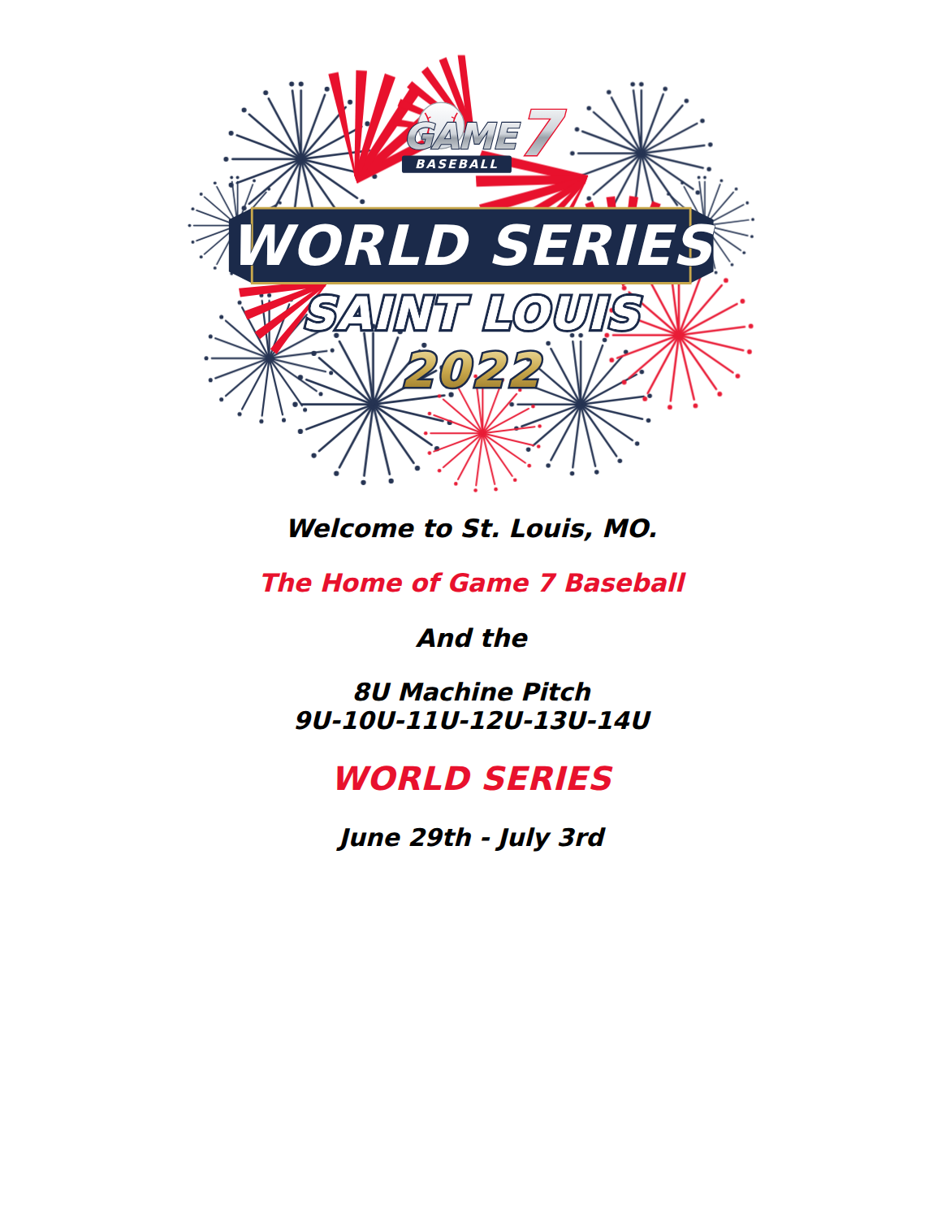GAME 7 BASEBALL WORLD SERIES SAINT LOUIS SAINT LOUIS 2022
Welcome to St. Louis, MO.
The Home of Game 7 Baseball
And the
8U Machine Pitch
9U-10U-11U-12U-13U-14U
WORLD SERIES
June 29th - July 3rd